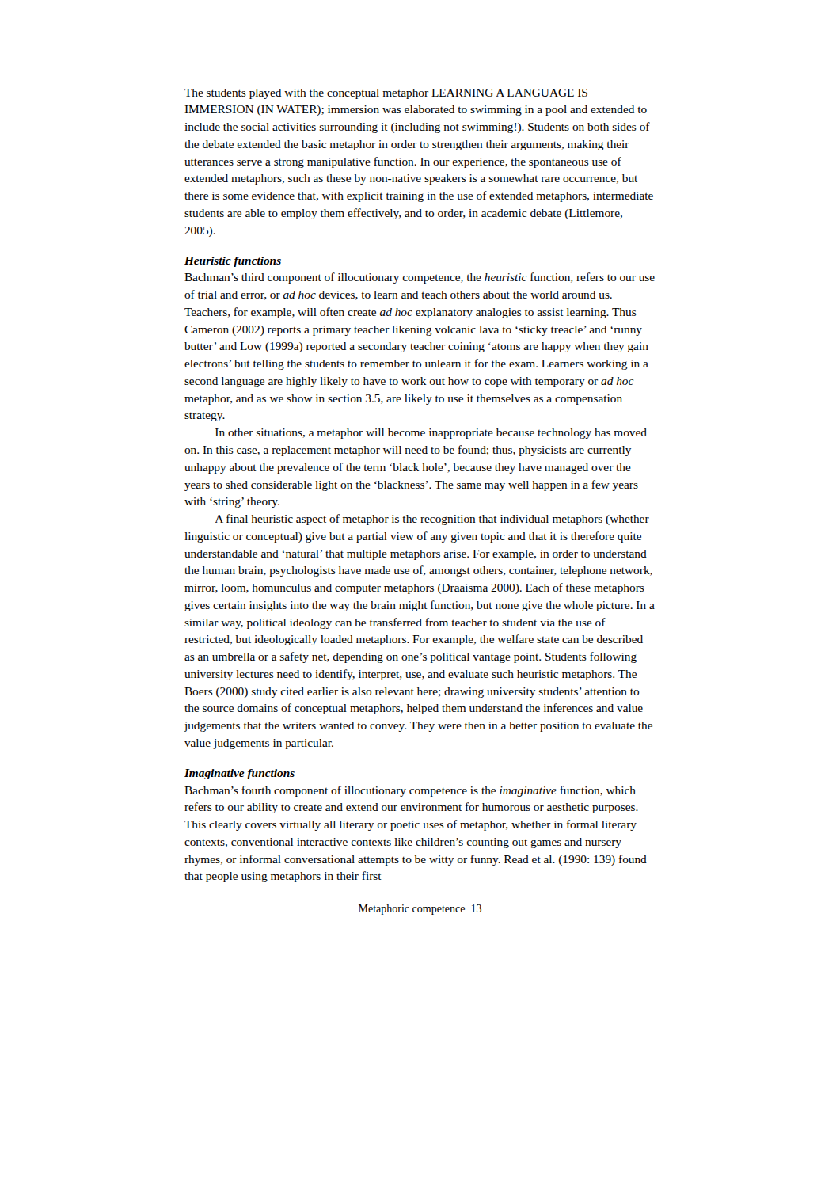The students played with the conceptual metaphor LEARNING A LANGUAGE IS IMMERSION (IN WATER); immersion was elaborated to swimming in a pool and extended to include the social activities surrounding it (including not swimming!). Students on both sides of the debate extended the basic metaphor in order to strengthen their arguments, making their utterances serve a strong manipulative function. In our experience, the spontaneous use of extended metaphors, such as these by non-native speakers is a somewhat rare occurrence, but there is some evidence that, with explicit training in the use of extended metaphors, intermediate students are able to employ them effectively, and to order, in academic debate (Littlemore, 2005).
Heuristic functions
Bachman’s third component of illocutionary competence, the heuristic function, refers to our use of trial and error, or ad hoc devices, to learn and teach others about the world around us. Teachers, for example, will often create ad hoc explanatory analogies to assist learning. Thus Cameron (2002) reports a primary teacher likening volcanic lava to ‘sticky treacle’ and ‘runny butter’ and Low (1999a) reported a secondary teacher coining ‘atoms are happy when they gain electrons’ but telling the students to remember to unlearn it for the exam. Learners working in a second language are highly likely to have to work out how to cope with temporary or ad hoc metaphor, and as we show in section 3.5, are likely to use it themselves as a compensation strategy.
In other situations, a metaphor will become inappropriate because technology has moved on. In this case, a replacement metaphor will need to be found; thus, physicists are currently unhappy about the prevalence of the term ‘black hole’, because they have managed over the years to shed considerable light on the ‘blackness’. The same may well happen in a few years with ‘string’ theory.
A final heuristic aspect of metaphor is the recognition that individual metaphors (whether linguistic or conceptual) give but a partial view of any given topic and that it is therefore quite understandable and ‘natural’ that multiple metaphors arise. For example, in order to understand the human brain, psychologists have made use of, amongst others, container, telephone network, mirror, loom, homunculus and computer metaphors (Draaisma 2000). Each of these metaphors gives certain insights into the way the brain might function, but none give the whole picture. In a similar way, political ideology can be transferred from teacher to student via the use of restricted, but ideologically loaded metaphors. For example, the welfare state can be described as an umbrella or a safety net, depending on one’s political vantage point. Students following university lectures need to identify, interpret, use, and evaluate such heuristic metaphors. The Boers (2000) study cited earlier is also relevant here; drawing university students’ attention to the source domains of conceptual metaphors, helped them understand the inferences and value judgements that the writers wanted to convey. They were then in a better position to evaluate the value judgements in particular.
Imaginative functions
Bachman’s fourth component of illocutionary competence is the imaginative function, which refers to our ability to create and extend our environment for humorous or aesthetic purposes. This clearly covers virtually all literary or poetic uses of metaphor, whether in formal literary contexts, conventional interactive contexts like children’s counting out games and nursery rhymes, or informal conversational attempts to be witty or funny. Read et al. (1990: 139) found that people using metaphors in their first
Metaphoric competence 13